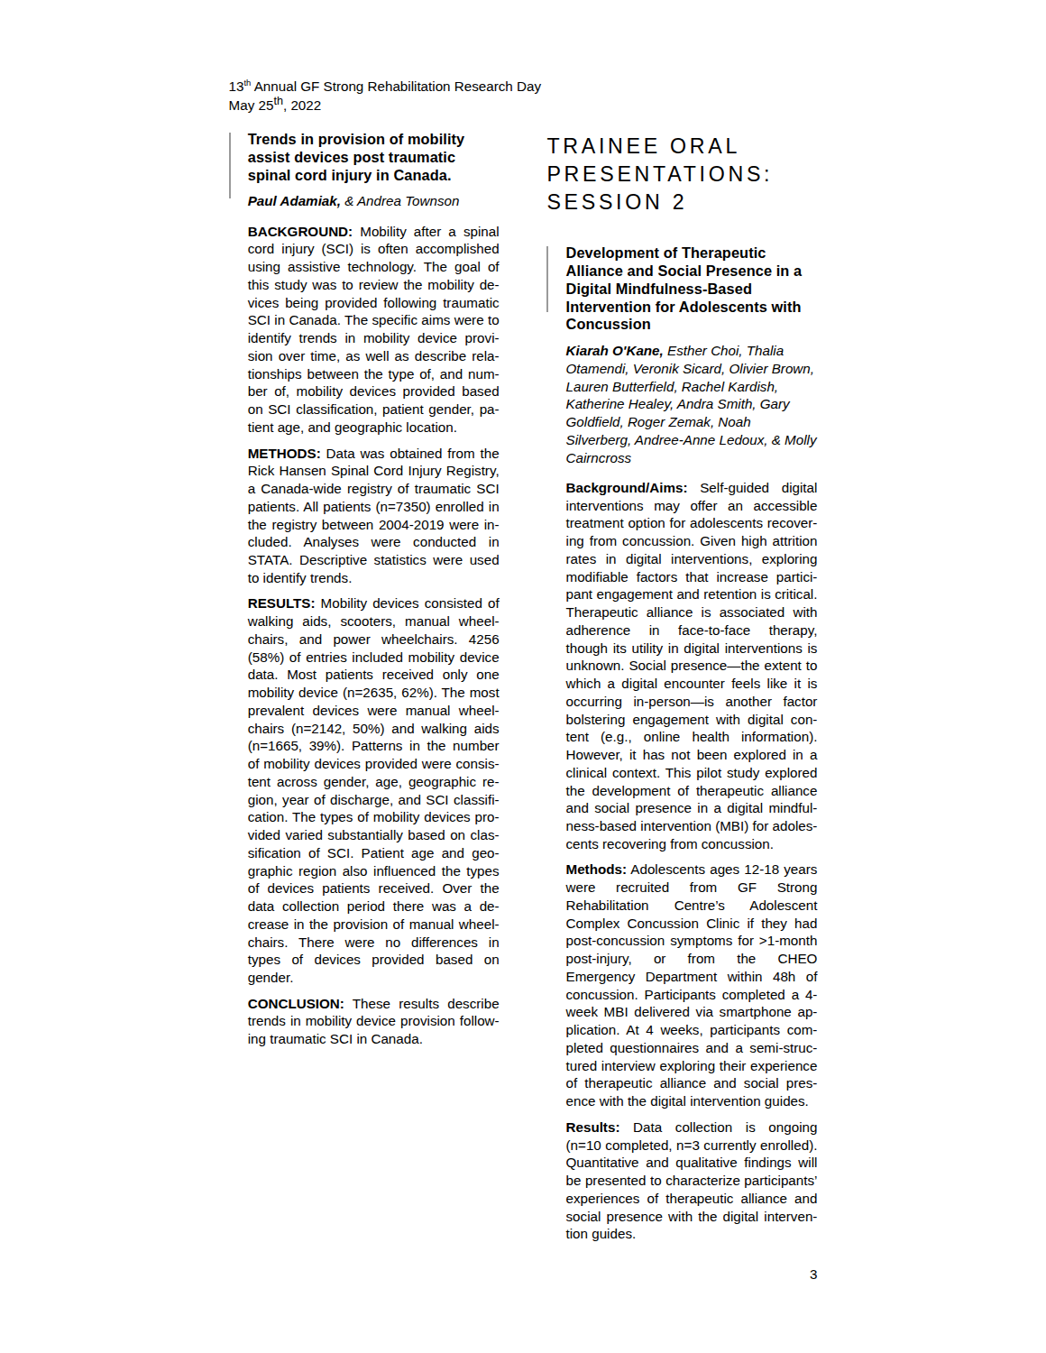13th Annual GF Strong Rehabilitation Research Day
May 25th, 2022
Trends in provision of mobility assist devices post traumatic spinal cord injury in Canada.
Paul Adamiak, & Andrea Townson
Background: Mobility after a spinal cord injury (SCI) is often accomplished using assistive technology. The goal of this study was to review the mobility devices being provided following traumatic SCI in Canada. The specific aims were to identify trends in mobility device provision over time, as well as describe relationships between the type of, and number of, mobility devices provided based on SCI classification, patient gender, patient age, and geographic location.
Methods: Data was obtained from the Rick Hansen Spinal Cord Injury Registry, a Canada-wide registry of traumatic SCI patients. All patients (n=7350) enrolled in the registry between 2004-2019 were included. Analyses were conducted in STATA. Descriptive statistics were used to identify trends.
Results: Mobility devices consisted of walking aids, scooters, manual wheelchairs, and power wheelchairs. 4256 (58%) of entries included mobility device data. Most patients received only one mobility device (n=2635, 62%). The most prevalent devices were manual wheelchairs (n=2142, 50%) and walking aids (n=1665, 39%). Patterns in the number of mobility devices provided were consistent across gender, age, geographic region, year of discharge, and SCI classification. The types of mobility devices provided varied substantially based on classification of SCI. Patient age and geographic region also influenced the types of devices patients received. Over the data collection period there was a decrease in the provision of manual wheelchairs. There were no differences in types of devices provided based on gender.
Conclusion: These results describe trends in mobility device provision following traumatic SCI in Canada.
Trainee Oral Presentations: Session 2
Development of Therapeutic Alliance and Social Presence in a Digital Mindfulness-Based Intervention for Adolescents with Concussion
Kiarah O'Kane, Esther Choi, Thalia Otamendi, Veronik Sicard, Olivier Brown, Lauren Butterfield, Rachel Kardish, Katherine Healey, Andra Smith, Gary Goldfield, Roger Zemak, Noah Silverberg, Andree-Anne Ledoux, & Molly Cairncross
Background/Aims: Self-guided digital interventions may offer an accessible treatment option for adolescents recovering from concussion. Given high attrition rates in digital interventions, exploring modifiable factors that increase participant engagement and retention is critical. Therapeutic alliance is associated with adherence in face-to-face therapy, though its utility in digital interventions is unknown. Social presence—the extent to which a digital encounter feels like it is occurring in-person—is another factor bolstering engagement with digital content (e.g., online health information). However, it has not been explored in a clinical context. This pilot study explored the development of therapeutic alliance and social presence in a digital mindfulness-based intervention (MBI) for adolescents recovering from concussion.
Methods: Adolescents ages 12-18 years were recruited from GF Strong Rehabilitation Centre’s Adolescent Complex Concussion Clinic if they had post-concussion symptoms for >1-month post-injury, or from the CHEO Emergency Department within 48h of concussion. Participants completed a 4-week MBI delivered via smartphone application. At 4 weeks, participants completed questionnaires and a semi-structured interview exploring their experience of therapeutic alliance and social presence with the digital intervention guides.
Results: Data collection is ongoing (n=10 completed, n=3 currently enrolled). Quantitative and qualitative findings will be presented to characterize participants’ experiences of therapeutic alliance and social presence with the digital intervention guides.
3